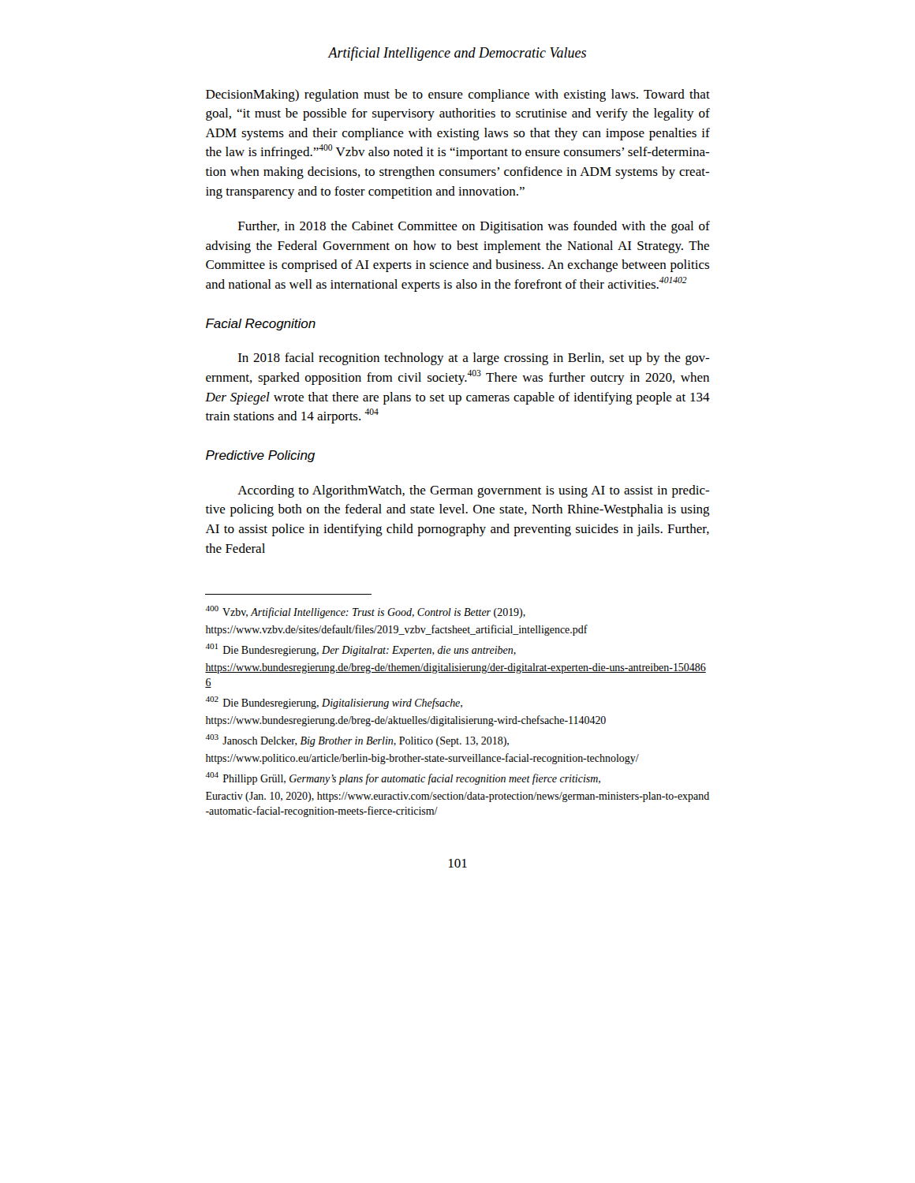Artificial Intelligence and Democratic Values
DecisionMaking) regulation must be to ensure compliance with existing laws. Toward that goal, “it must be possible for supervisory authorities to scrutinise and verify the legality of ADM systems and their compliance with existing laws so that they can impose penalties if the law is infringed.”400 Vzbv also noted it is “important to ensure consumers’ self-determination when making decisions, to strengthen consumers’ confidence in ADM systems by creating transparency and to foster competition and innovation.”
Further, in 2018 the Cabinet Committee on Digitisation was founded with the goal of advising the Federal Government on how to best implement the National AI Strategy. The Committee is comprised of AI experts in science and business. An exchange between politics and national as well as international experts is also in the forefront of their activities.401402
Facial Recognition
In 2018 facial recognition technology at a large crossing in Berlin, set up by the government, sparked opposition from civil society.403 There was further outcry in 2020, when Der Spiegel wrote that there are plans to set up cameras capable of identifying people at 134 train stations and 14 airports. 404
Predictive Policing
According to AlgorithmWatch, the German government is using AI to assist in predictive policing both on the federal and state level. One state, North Rhine-Westphalia is using AI to assist police in identifying child pornography and preventing suicides in jails. Further, the Federal
400 Vzbv, Artificial Intelligence: Trust is Good, Control is Better (2019),
https://www.vzbv.de/sites/default/files/2019_vzbv_factsheet_artificial_intelligence.pdf
401 Die Bundesregierung, Der Digitalrat: Experten, die uns antreiben,
https://www.bundesregierung.de/breg-de/themen/digitalisierung/der-digitalrat-experten-die-uns-antreiben-1504866
402 Die Bundesregierung, Digitalisierung wird Chefsache,
https://www.bundesregierung.de/breg-de/aktuelles/digitalisierung-wird-chefsache-1140420
403 Janosch Delcker, Big Brother in Berlin, Politico (Sept. 13, 2018),
https://www.politico.eu/article/berlin-big-brother-state-surveillance-facial-recognition-technology/
404 Phillipp Grüll, Germany’s plans for automatic facial recognition meet fierce criticism,
Euractiv (Jan. 10, 2020), https://www.euractiv.com/section/data-protection/news/german-ministers-plan-to-expand-automatic-facial-recognition-meets-fierce-criticism/
101